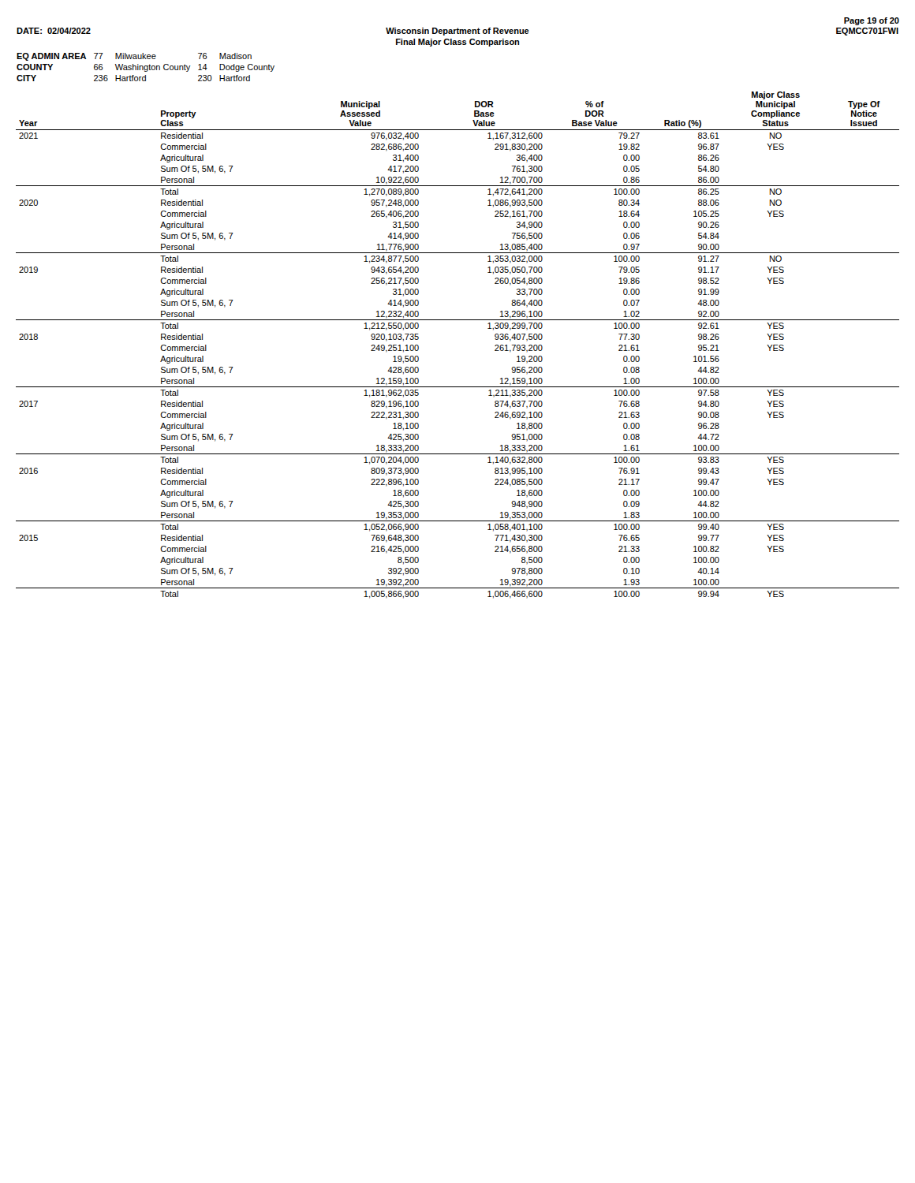Page 19 of 20
| DATE: 02/04/2022 | Wisconsin Department of Revenue | EQMCC701FWI |
| | Final Major Class Comparison | |
| EQ ADMIN AREA | 77 | Milwaukee | 76 | Madison |
| COUNTY | 66 | Washington County | 14 | Dodge County |
| CITY | 236 | Hartford | 230 | Hartford |
| Year | Property Class | Municipal Assessed Value | DOR Base Value | % of DOR Base Value | Ratio (%) | Major Class Municipal Compliance Status | Type Of Notice Issued |
| --- | --- | --- | --- | --- | --- | --- | --- |
| 2021 | Residential | 976,032,400 | 1,167,312,600 | 79.27 | 83.61 | NO | |
| | Commercial | 282,686,200 | 291,830,200 | 19.82 | 96.87 | YES | |
| | Agricultural | 31,400 | 36,400 | 0.00 | 86.26 | | |
| | Sum Of 5, 5M, 6, 7 | 417,200 | 761,300 | 0.05 | 54.80 | | |
| | Personal | 10,922,600 | 12,700,700 | 0.86 | 86.00 | | |
| | Total | 1,270,089,800 | 1,472,641,200 | 100.00 | 86.25 | NO | |
| 2020 | Residential | 957,248,000 | 1,086,993,500 | 80.34 | 88.06 | NO | |
| | Commercial | 265,406,200 | 252,161,700 | 18.64 | 105.25 | YES | |
| | Agricultural | 31,500 | 34,900 | 0.00 | 90.26 | | |
| | Sum Of 5, 5M, 6, 7 | 414,900 | 756,500 | 0.06 | 54.84 | | |
| | Personal | 11,776,900 | 13,085,400 | 0.97 | 90.00 | | |
| | Total | 1,234,877,500 | 1,353,032,000 | 100.00 | 91.27 | NO | |
| 2019 | Residential | 943,654,200 | 1,035,050,700 | 79.05 | 91.17 | YES | |
| | Commercial | 256,217,500 | 260,054,800 | 19.86 | 98.52 | YES | |
| | Agricultural | 31,000 | 33,700 | 0.00 | 91.99 | | |
| | Sum Of 5, 5M, 6, 7 | 414,900 | 864,400 | 0.07 | 48.00 | | |
| | Personal | 12,232,400 | 13,296,100 | 1.02 | 92.00 | | |
| | Total | 1,212,550,000 | 1,309,299,700 | 100.00 | 92.61 | YES | |
| 2018 | Residential | 920,103,735 | 936,407,500 | 77.30 | 98.26 | YES | |
| | Commercial | 249,251,100 | 261,793,200 | 21.61 | 95.21 | YES | |
| | Agricultural | 19,500 | 19,200 | 0.00 | 101.56 | | |
| | Sum Of 5, 5M, 6, 7 | 428,600 | 956,200 | 0.08 | 44.82 | | |
| | Personal | 12,159,100 | 12,159,100 | 1.00 | 100.00 | | |
| | Total | 1,181,962,035 | 1,211,335,200 | 100.00 | 97.58 | YES | |
| 2017 | Residential | 829,196,100 | 874,637,700 | 76.68 | 94.80 | YES | |
| | Commercial | 222,231,300 | 246,692,100 | 21.63 | 90.08 | YES | |
| | Agricultural | 18,100 | 18,800 | 0.00 | 96.28 | | |
| | Sum Of 5, 5M, 6, 7 | 425,300 | 951,000 | 0.08 | 44.72 | | |
| | Personal | 18,333,200 | 18,333,200 | 1.61 | 100.00 | | |
| | Total | 1,070,204,000 | 1,140,632,800 | 100.00 | 93.83 | YES | |
| 2016 | Residential | 809,373,900 | 813,995,100 | 76.91 | 99.43 | YES | |
| | Commercial | 222,896,100 | 224,085,500 | 21.17 | 99.47 | YES | |
| | Agricultural | 18,600 | 18,600 | 0.00 | 100.00 | | |
| | Sum Of 5, 5M, 6, 7 | 425,300 | 948,900 | 0.09 | 44.82 | | |
| | Personal | 19,353,000 | 19,353,000 | 1.83 | 100.00 | | |
| | Total | 1,052,066,900 | 1,058,401,100 | 100.00 | 99.40 | YES | |
| 2015 | Residential | 769,648,300 | 771,430,300 | 76.65 | 99.77 | YES | |
| | Commercial | 216,425,000 | 214,656,800 | 21.33 | 100.82 | YES | |
| | Agricultural | 8,500 | 8,500 | 0.00 | 100.00 | | |
| | Sum Of 5, 5M, 6, 7 | 392,900 | 978,800 | 0.10 | 40.14 | | |
| | Personal | 19,392,200 | 19,392,200 | 1.93 | 100.00 | | |
| | Total | 1,005,866,900 | 1,006,466,600 | 100.00 | 99.94 | YES | |